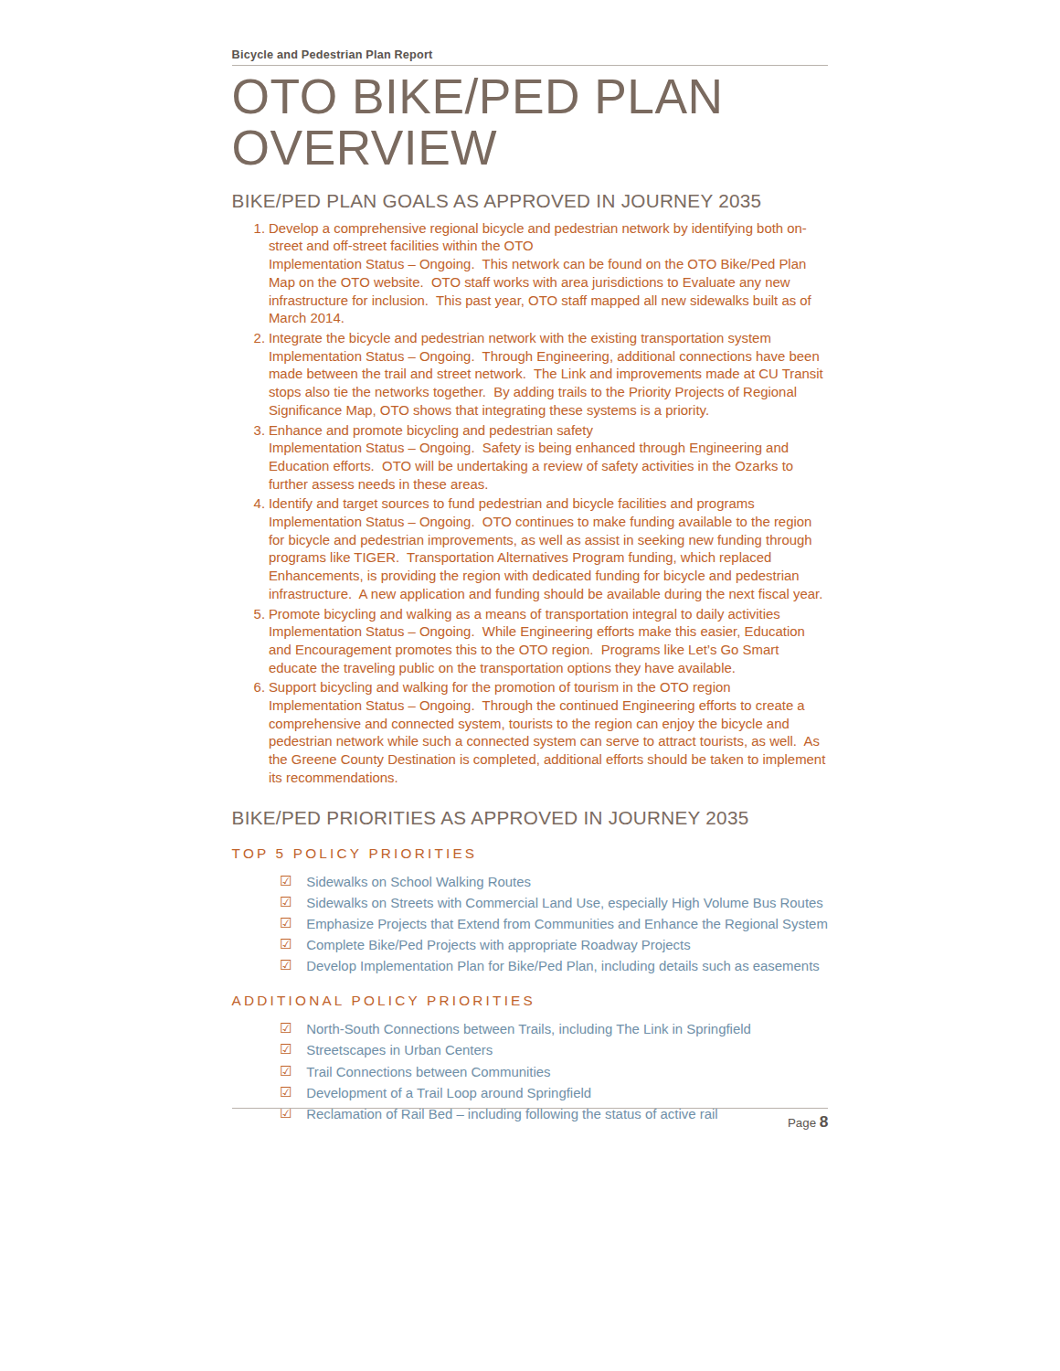Bicycle and Pedestrian Plan Report
OTO BIKE/PED PLAN OVERVIEW
BIKE/PED PLAN GOALS AS APPROVED IN JOURNEY 2035
Develop a comprehensive regional bicycle and pedestrian network by identifying both on-street and off-street facilities within the OTO Implementation Status – Ongoing. This network can be found on the OTO Bike/Ped Plan Map on the OTO website. OTO staff works with area jurisdictions to Evaluate any new infrastructure for inclusion. This past year, OTO staff mapped all new sidewalks built as of March 2014.
Integrate the bicycle and pedestrian network with the existing transportation system Implementation Status – Ongoing. Through Engineering, additional connections have been made between the trail and street network. The Link and improvements made at CU Transit stops also tie the networks together. By adding trails to the Priority Projects of Regional Significance Map, OTO shows that integrating these systems is a priority.
Enhance and promote bicycling and pedestrian safety Implementation Status – Ongoing. Safety is being enhanced through Engineering and Education efforts. OTO will be undertaking a review of safety activities in the Ozarks to further assess needs in these areas.
Identify and target sources to fund pedestrian and bicycle facilities and programs Implementation Status – Ongoing. OTO continues to make funding available to the region for bicycle and pedestrian improvements, as well as assist in seeking new funding through programs like TIGER. Transportation Alternatives Program funding, which replaced Enhancements, is providing the region with dedicated funding for bicycle and pedestrian infrastructure. A new application and funding should be available during the next fiscal year.
Promote bicycling and walking as a means of transportation integral to daily activities Implementation Status – Ongoing. While Engineering efforts make this easier, Education and Encouragement promotes this to the OTO region. Programs like Let’s Go Smart educate the traveling public on the transportation options they have available.
Support bicycling and walking for the promotion of tourism in the OTO region Implementation Status – Ongoing. Through the continued Engineering efforts to create a comprehensive and connected system, tourists to the region can enjoy the bicycle and pedestrian network while such a connected system can serve to attract tourists, as well. As the Greene County Destination is completed, additional efforts should be taken to implement its recommendations.
BIKE/PED PRIORITIES AS APPROVED IN JOURNEY 2035
TOP 5 POLICY PRIORITIES
Sidewalks on School Walking Routes
Sidewalks on Streets with Commercial Land Use, especially High Volume Bus Routes
Emphasize Projects that Extend from Communities and Enhance the Regional System
Complete Bike/Ped Projects with appropriate Roadway Projects
Develop Implementation Plan for Bike/Ped Plan, including details such as easements
ADDITIONAL POLICY PRIORITIES
North-South Connections between Trails, including The Link in Springfield
Streetscapes in Urban Centers
Trail Connections between Communities
Development of a Trail Loop around Springfield
Reclamation of Rail Bed – including following the status of active rail
Page 8